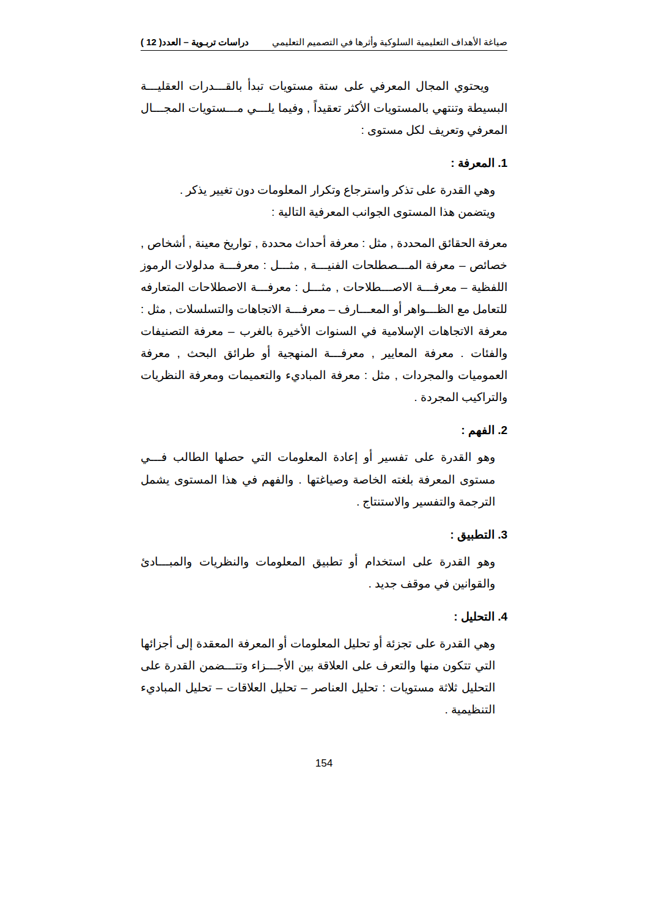صياغة الأهداف التعليمية السلوكية وأثرها في التصميم التعليمي
دراسات تربـوية – العدد( 12 )
ويحتوي المجال المعرفي على ستة مستويات تبدأ بالقـــدرات العقليـــة البسيطة وتنتهي بالمستويات الأكثر تعقيداً , وفيما يلـــي مـــستويات المجـــال المعرفي وتعريف لكل مستوى :
1. المعرفة :
وهي القدرة على تذكر واسترجاع وتكرار المعلومات دون تغيير يذكر .
ويتضمن هذا المستوى الجوانب المعرفية التالية :
معرفة الحقائق المحددة , مثل : معرفة أحداث محددة , تواريخ معينة , أشخاص , خصائص – معرفة المـــصطلحات الفنيـــة , مثـــل : معرفـــة مدلولات الرموز اللفظية – معرفـــة الاصـــطلاحات , مثـــل : معرفـــة الاصطلاحات المتعارفه للتعامل مع الظـــواهر أو المعـــارف – معرفـــة الاتجاهات والتسلسلات , مثل : معرفة الاتجاهات الإسلامية في السنوات الأخيرة بالغرب – معرفة التصنيفات والفئات . معرفة المعايير , معرفـــة المنهجية أو طرائق البحث , معرفة العموميات والمجردات , مثل : معرفة المباديء والتعميمات ومعرفة النظريات والتراكيب المجردة .
2. الفهم :
وهو القدرة على تفسير أو إعادة المعلومات التي حصلها الطالب فـــي مستوى المعرفة بلغته الخاصة وصياغتها . والفهم في هذا المستوى يشمل الترجمة والتفسير والاستنتاج .
3. التطبيق :
وهو القدرة على استخدام أو تطبيق المعلومات والنظريات والمبـــادئ والقوانين في موقف جديد .
4. التحليل :
وهي القدرة على تجزئة أو تحليل المعلومات أو المعرفة المعقدة إلى أجزائها التي تتكون منها والتعرف على العلاقة بين الأجـــزاء وتتـــضمن القدرة على التحليل ثلاثة مستويات : تحليل العناصر – تحليل العلاقات – تحليل المباديء التنظيمية .
154